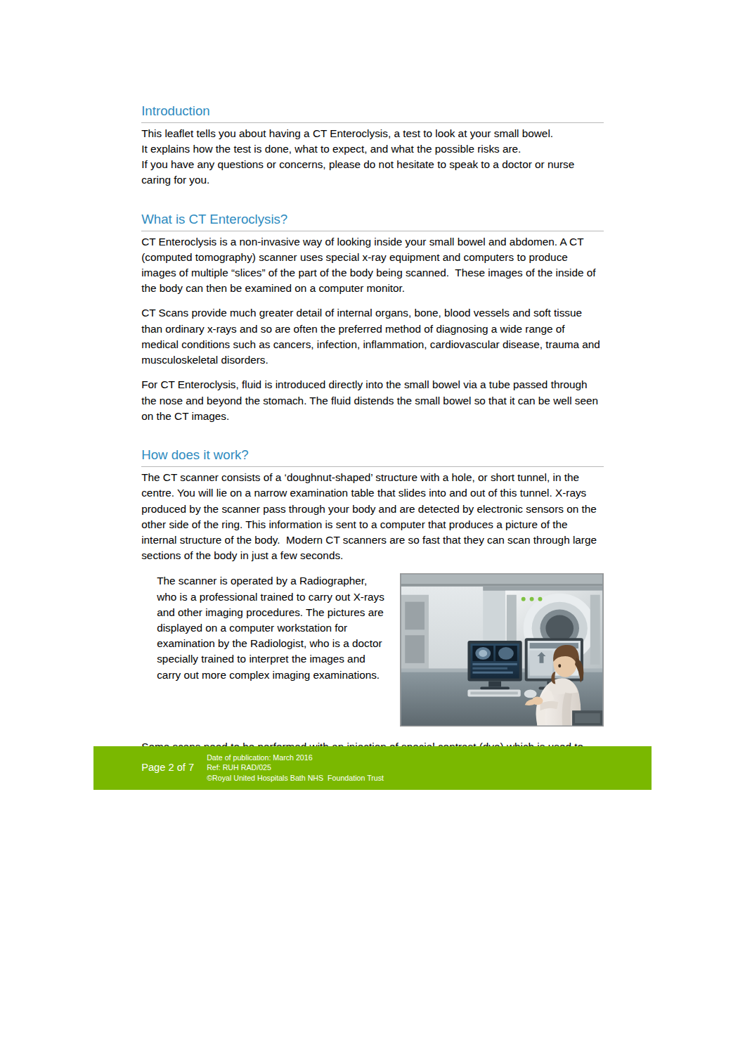Introduction
This leaflet tells you about having a CT Enteroclysis, a test to look at your small bowel.
It explains how the test is done, what to expect, and what the possible risks are.
If you have any questions or concerns, please do not hesitate to speak to a doctor or nurse caring for you.
What is CT Enteroclysis?
CT Enteroclysis is a non-invasive way of looking inside your small bowel and abdomen. A CT (computed tomography) scanner uses special x-ray equipment and computers to produce images of multiple “slices” of the part of the body being scanned. These images of the inside of the body can then be examined on a computer monitor.
CT Scans provide much greater detail of internal organs, bone, blood vessels and soft tissue than ordinary x-rays and so are often the preferred method of diagnosing a wide range of medical conditions such as cancers, infection, inflammation, cardiovascular disease, trauma and musculoskeletal disorders.
For CT Enteroclysis, fluid is introduced directly into the small bowel via a tube passed through the nose and beyond the stomach. The fluid distends the small bowel so that it can be well seen on the CT images.
How does it work?
The CT scanner consists of a ‘doughnut-shaped’ structure with a hole, or short tunnel, in the centre. You will lie on a narrow examination table that slides into and out of this tunnel. X-rays produced by the scanner pass through your body and are detected by electronic sensors on the other side of the ring. This information is sent to a computer that produces a picture of the internal structure of the body. Modern CT scanners are so fast that they can scan through large sections of the body in just a few seconds.
The scanner is operated by a Radiographer, who is a professional trained to carry out X-rays and other imaging procedures. The pictures are displayed on a computer workstation for examination by the Radiologist, who is a doctor specially trained to interpret the images and carry out more complex imaging examinations.
Some scans need to be performed with an injection of special contrast (dye) which is used to enhance visibility of the area being scanned, particularly the blood vessels and blood flow to organs.
Page 2 of 7
Date of publication: March 2016
Ref: RUH RAD/025
©Royal United Hospitals Bath NHS Foundation Trust